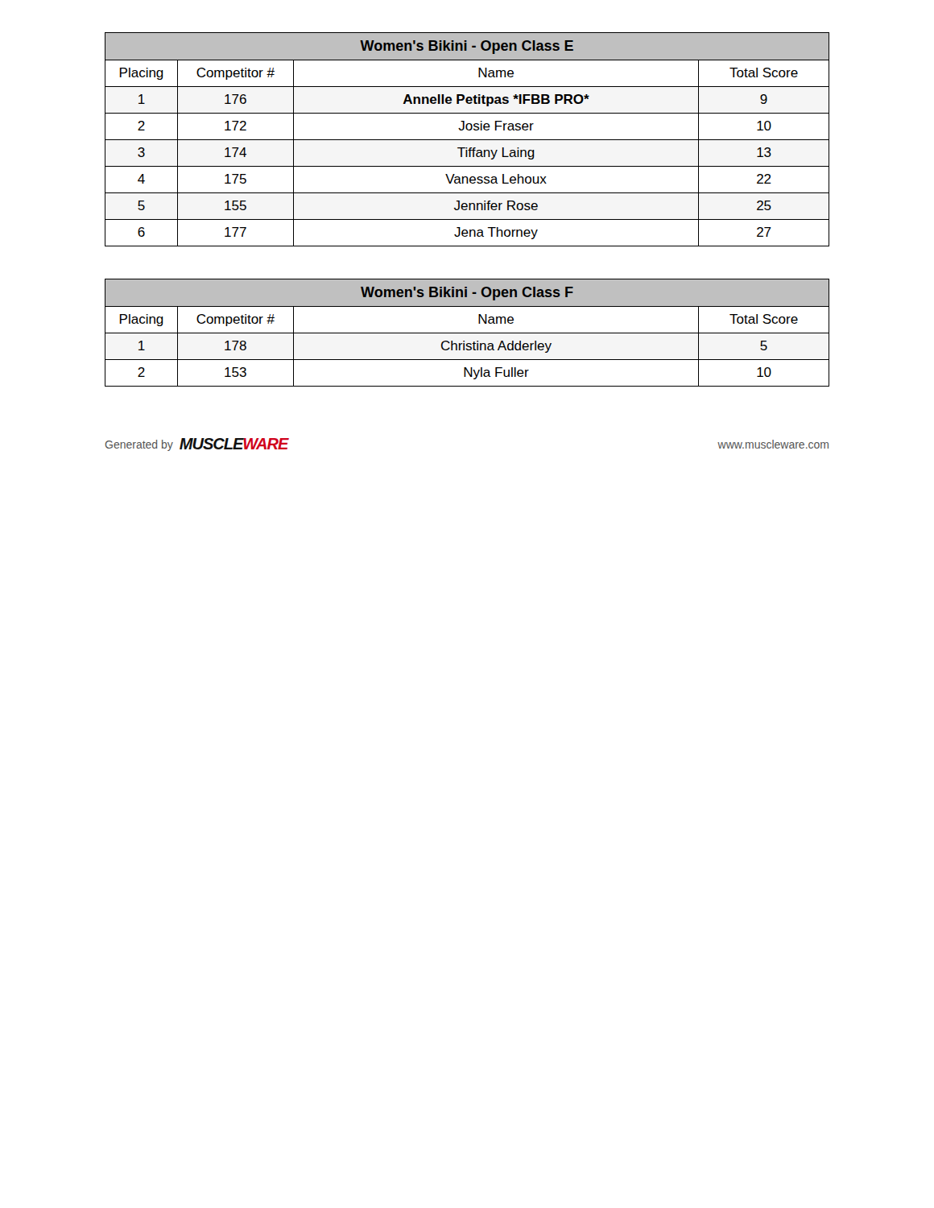Women's Bikini - Open Class E
| Placing | Competitor # | Name | Total Score |
| --- | --- | --- | --- |
| 1 | 176 | Annelle Petitpas *IFBB PRO* | 9 |
| 2 | 172 | Josie Fraser | 10 |
| 3 | 174 | Tiffany Laing | 13 |
| 4 | 175 | Vanessa Lehoux | 22 |
| 5 | 155 | Jennifer Rose | 25 |
| 6 | 177 | Jena Thorney | 27 |
Women's Bikini - Open Class F
| Placing | Competitor # | Name | Total Score |
| --- | --- | --- | --- |
| 1 | 178 | Christina Adderley | 5 |
| 2 | 153 | Nyla Fuller | 10 |
Generated by MUSCLEWARE
www.muscleware.com